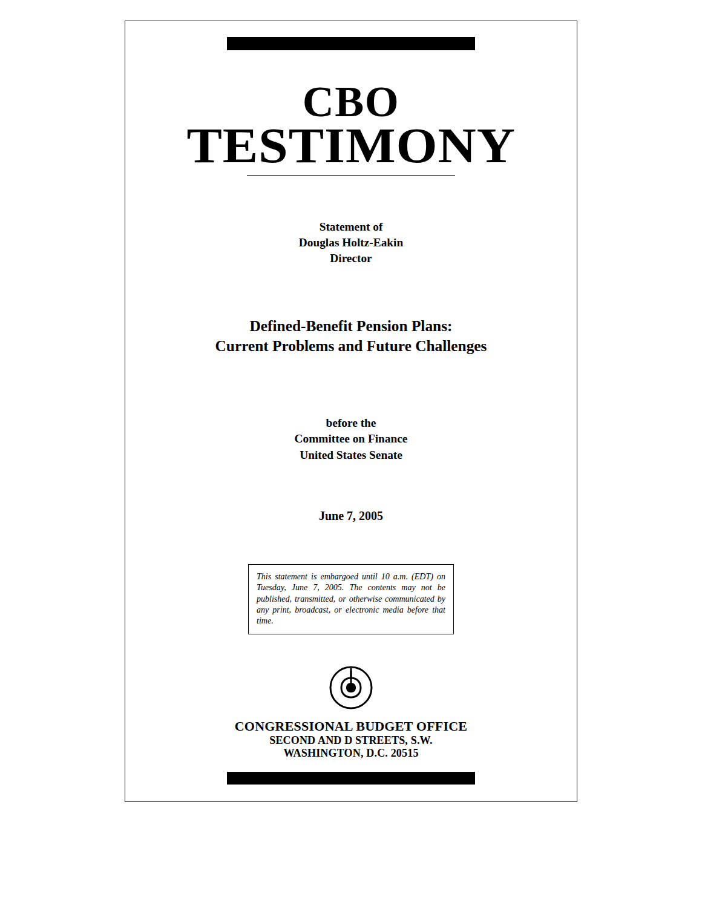CBO TESTIMONY
Statement of
Douglas Holtz-Eakin
Director
Defined-Benefit Pension Plans:
Current Problems and Future Challenges
before the
Committee on Finance
United States Senate
June 7, 2005
This statement is embargoed until 10 a.m. (EDT) on Tuesday, June 7, 2005. The contents may not be published, transmitted, or otherwise communicated by any print, broadcast, or electronic media before that time.
CONGRESSIONAL BUDGET OFFICE
SECOND AND D STREETS, S.W.
WASHINGTON, D.C. 20515